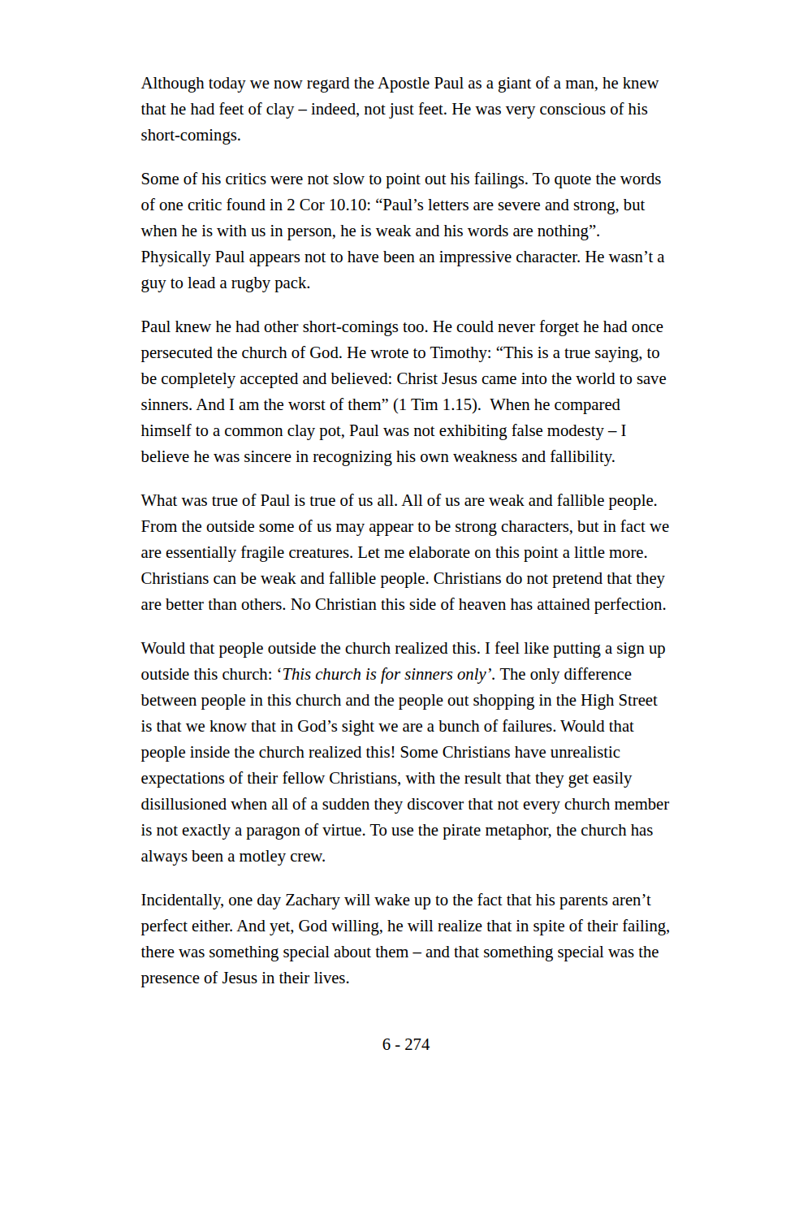Although today we now regard the Apostle Paul as a giant of a man, he knew that he had feet of clay – indeed, not just feet. He was very conscious of his short-comings.
Some of his critics were not slow to point out his failings. To quote the words of one critic found in 2 Cor 10.10: “Paul’s letters are severe and strong, but when he is with us in person, he is weak and his words are nothing”. Physically Paul appears not to have been an impressive character. He wasn’t a guy to lead a rugby pack.
Paul knew he had other short-comings too. He could never forget he had once persecuted the church of God. He wrote to Timothy: “This is a true saying, to be completely accepted and believed: Christ Jesus came into the world to save sinners. And I am the worst of them” (1 Tim 1.15). When he compared himself to a common clay pot, Paul was not exhibiting false modesty – I believe he was sincere in recognizing his own weakness and fallibility.
What was true of Paul is true of us all. All of us are weak and fallible people. From the outside some of us may appear to be strong characters, but in fact we are essentially fragile creatures. Let me elaborate on this point a little more. Christians can be weak and fallible people. Christians do not pretend that they are better than others. No Christian this side of heaven has attained perfection.
Would that people outside the church realized this. I feel like putting a sign up outside this church: ‘This church is for sinners only’. The only difference between people in this church and the people out shopping in the High Street is that we know that in God’s sight we are a bunch of failures. Would that people inside the church realized this! Some Christians have unrealistic expectations of their fellow Christians, with the result that they get easily disillusioned when all of a sudden they discover that not every church member is not exactly a paragon of virtue. To use the pirate metaphor, the church has always been a motley crew.
Incidentally, one day Zachary will wake up to the fact that his parents aren’t perfect either. And yet, God willing, he will realize that in spite of their failing, there was something special about them – and that something special was the presence of Jesus in their lives.
6 - 274